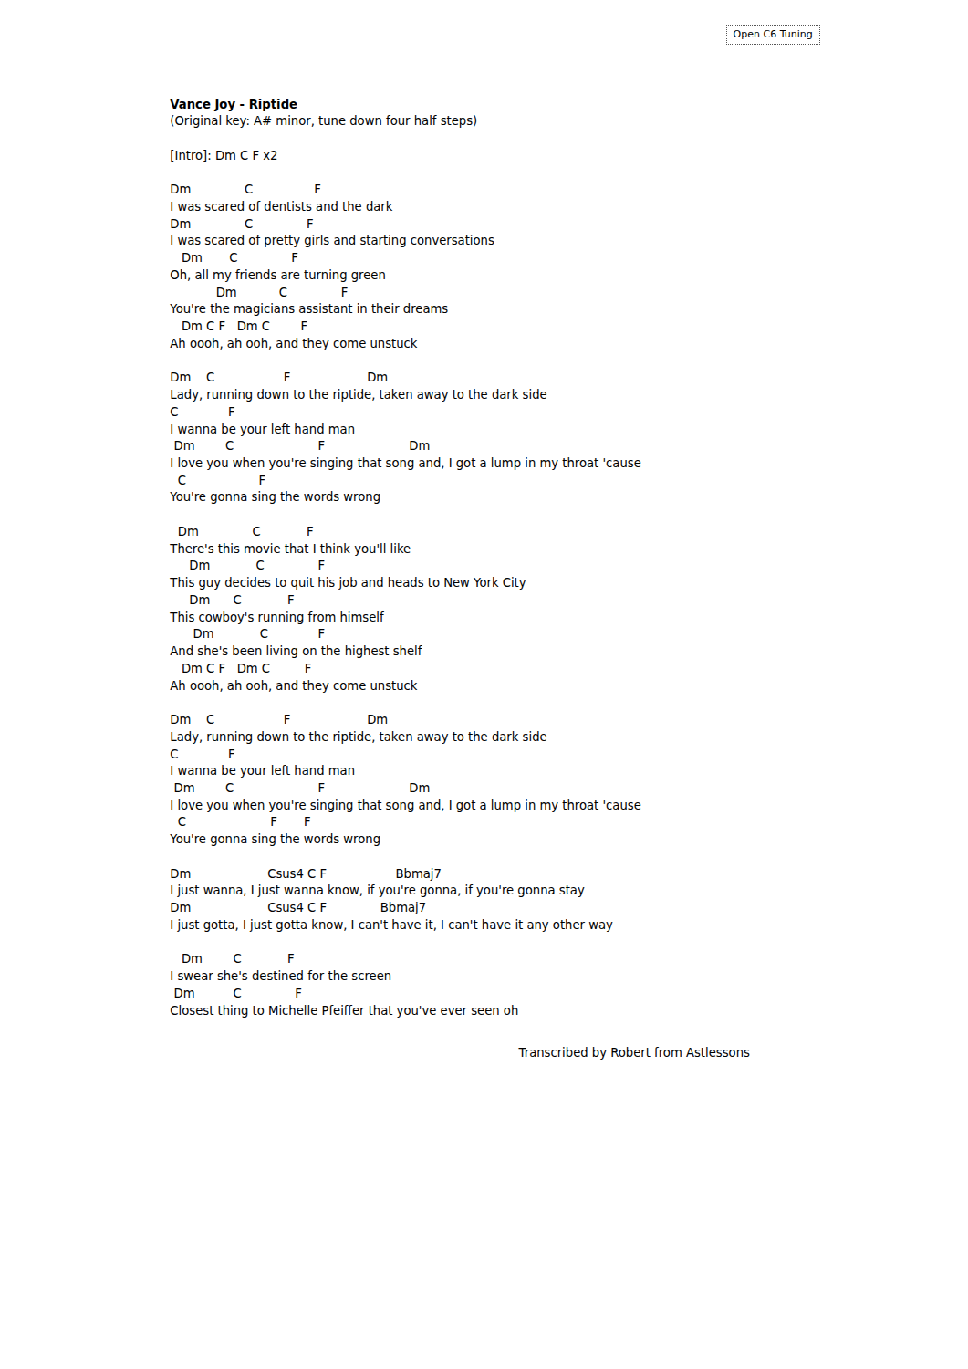Open C6 Tuning
Vance Joy - Riptide (Original key: A# minor, tune down four half steps) [Intro]: Dm C F x2 Dm C F I was scared of dentists and the dark Dm C F I was scared of pretty girls and starting conversations Dm C F Oh, all my friends are turning green Dm C F You're the magicians assistant in their dreams Dm C F Dm C F Ah oooh, ah ooh, and they come unstuck Dm C F Dm Lady, running down to the riptide, taken away to the dark side C F I wanna be your left hand man Dm C F Dm I love you when you're singing that song and, I got a lump in my throat 'cause C F You're gonna sing the words wrong Dm C F There's this movie that I think you'll like Dm C F This guy decides to quit his job and heads to New York City Dm C F This cowboy's running from himself Dm C F And she's been living on the highest shelf Dm C F Dm C F Ah oooh, ah ooh, and they come unstuck Dm C F Dm Lady, running down to the riptide, taken away to the dark side C F I wanna be your left hand man Dm C F Dm I love you when you're singing that song and, I got a lump in my throat 'cause C F F You're gonna sing the words wrong Dm Csus4 C F Bbmaj7 I just wanna, I just wanna know, if you're gonna, if you're gonna stay Dm Csus4 C F Bbmaj7 I just gotta, I just gotta know, I can't have it, I can't have it any other way Dm C F I swear she's destined for the screen Dm C F Closest thing to Michelle Pfeiffer that you've ever seen oh
Transcribed by Robert from Astlessons